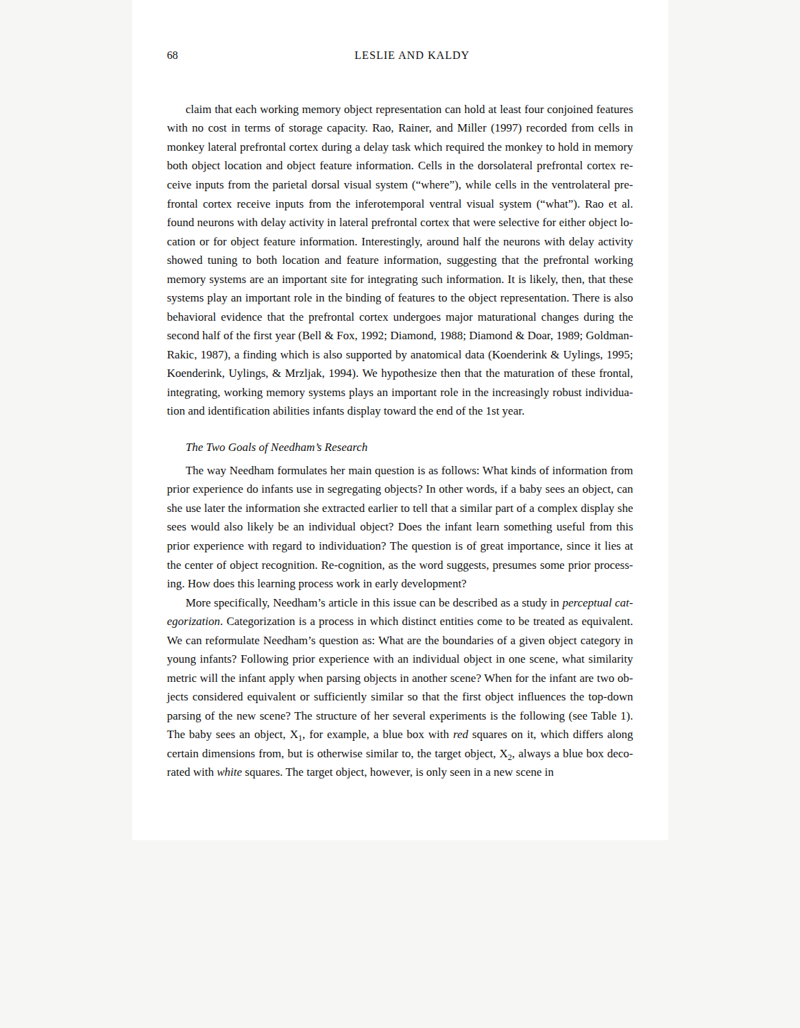68 Leslie and Kaldy
claim that each working memory object representation can hold at least four conjoined features with no cost in terms of storage capacity. Rao, Rainer, and Miller (1997) recorded from cells in monkey lateral prefrontal cortex during a delay task which required the monkey to hold in memory both object location and object feature information. Cells in the dorsolateral prefrontal cortex receive inputs from the parietal dorsal visual system (“where”), while cells in the ventrolateral prefrontal cortex receive inputs from the inferotemporal ventral visual system (“what”). Rao et al. found neurons with delay activity in lateral prefrontal cortex that were selective for either object location or for object feature information. Interestingly, around half the neurons with delay activity showed tuning to both location and feature information, suggesting that the prefrontal working memory systems are an important site for integrating such information. It is likely, then, that these systems play an important role in the binding of features to the object representation. There is also behavioral evidence that the prefrontal cortex undergoes major maturational changes during the second half of the first year (Bell & Fox, 1992; Diamond, 1988; Diamond & Doar, 1989; Goldman-Rakic, 1987), a finding which is also supported by anatomical data (Koenderink & Uylings, 1995; Koenderink, Uylings, & Mrzljak, 1994). We hypothesize then that the maturation of these frontal, integrating, working memory systems plays an important role in the increasingly robust individuation and identification abilities infants display toward the end of the 1st year.
The Two Goals of Needham’s Research
The way Needham formulates her main question is as follows: What kinds of information from prior experience do infants use in segregating objects? In other words, if a baby sees an object, can she use later the information she extracted earlier to tell that a similar part of a complex display she sees would also likely be an individual object? Does the infant learn something useful from this prior experience with regard to individuation? The question is of great importance, since it lies at the center of object recognition. Re-cognition, as the word suggests, presumes some prior processing. How does this learning process work in early development?
More specifically, Needham’s article in this issue can be described as a study in perceptual categorization. Categorization is a process in which distinct entities come to be treated as equivalent. We can reformulate Needham’s question as: What are the boundaries of a given object category in young infants? Following prior experience with an individual object in one scene, what similarity metric will the infant apply when parsing objects in another scene? When for the infant are two objects considered equivalent or sufficiently similar so that the first object influences the top-down parsing of the new scene? The structure of her several experiments is the following (see Table 1). The baby sees an object, X1, for example, a blue box with red squares on it, which differs along certain dimensions from, but is otherwise similar to, the target object, X2, always a blue box decorated with white squares. The target object, however, is only seen in a new scene in